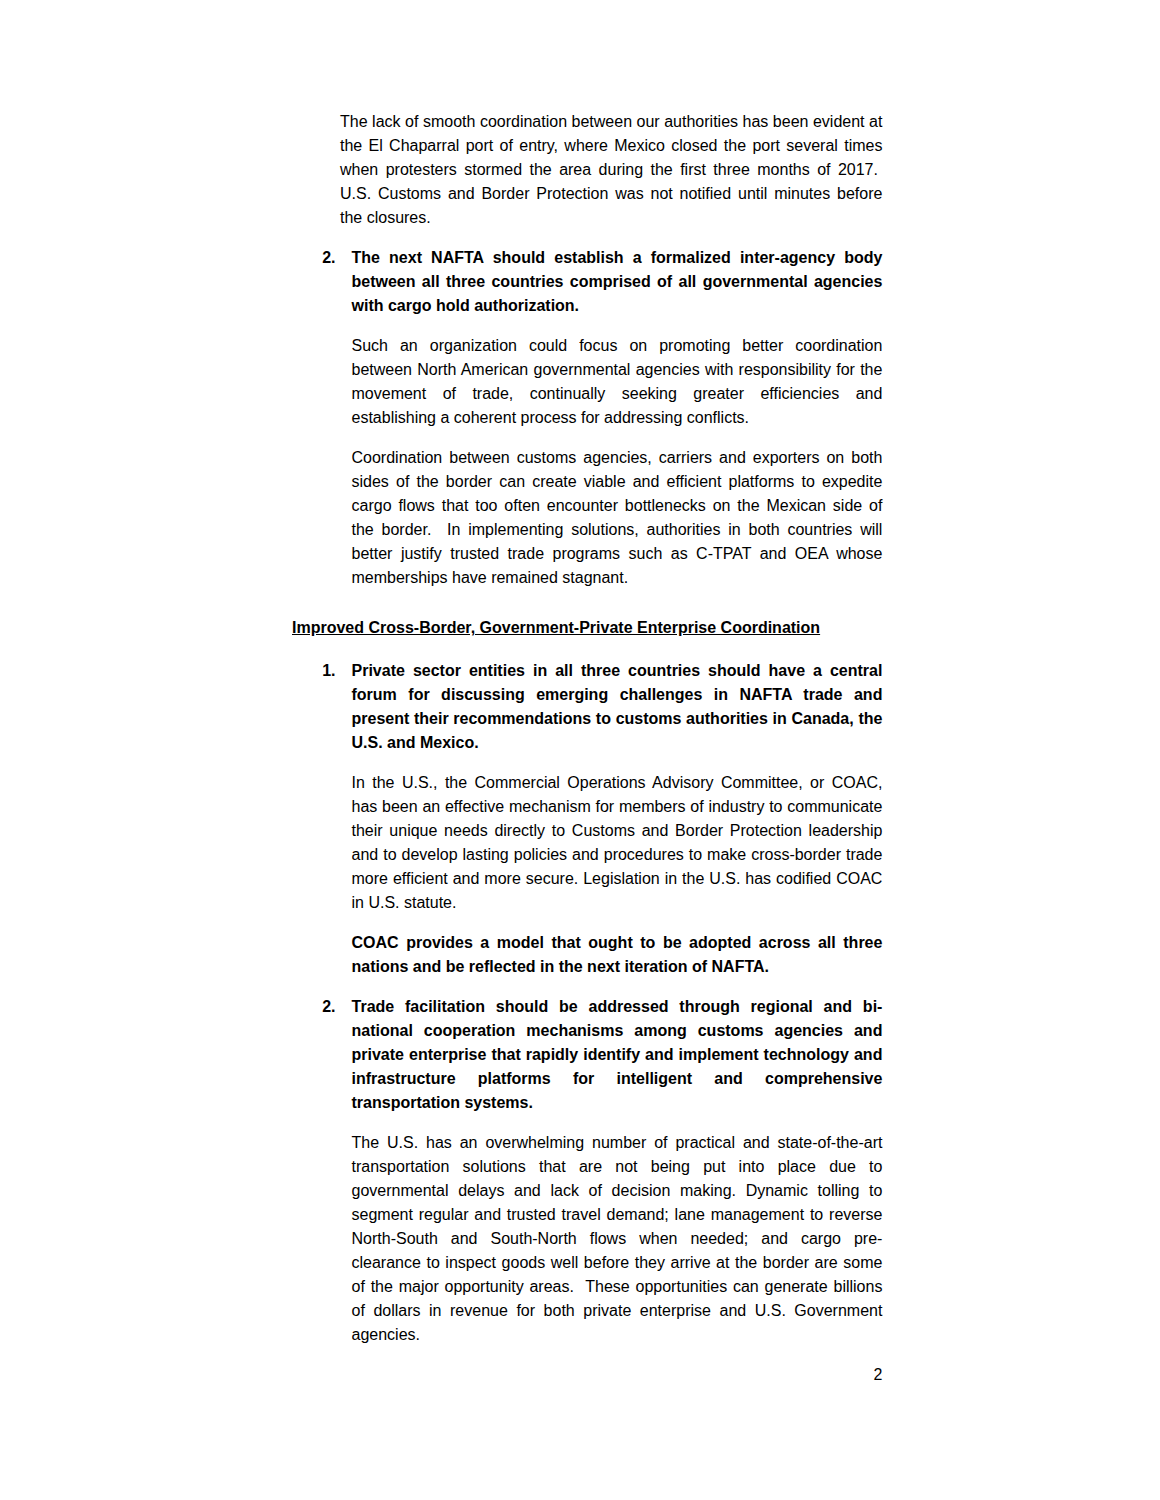The lack of smooth coordination between our authorities has been evident at the El Chaparral port of entry, where Mexico closed the port several times when protesters stormed the area during the first three months of 2017. U.S. Customs and Border Protection was not notified until minutes before the closures.
The next NAFTA should establish a formalized inter-agency body between all three countries comprised of all governmental agencies with cargo hold authorization.
Such an organization could focus on promoting better coordination between North American governmental agencies with responsibility for the movement of trade, continually seeking greater efficiencies and establishing a coherent process for addressing conflicts.
Coordination between customs agencies, carriers and exporters on both sides of the border can create viable and efficient platforms to expedite cargo flows that too often encounter bottlenecks on the Mexican side of the border. In implementing solutions, authorities in both countries will better justify trusted trade programs such as C-TPAT and OEA whose memberships have remained stagnant.
Improved Cross-Border, Government-Private Enterprise Coordination
Private sector entities in all three countries should have a central forum for discussing emerging challenges in NAFTA trade and present their recommendations to customs authorities in Canada, the U.S. and Mexico.
In the U.S., the Commercial Operations Advisory Committee, or COAC, has been an effective mechanism for members of industry to communicate their unique needs directly to Customs and Border Protection leadership and to develop lasting policies and procedures to make cross-border trade more efficient and more secure. Legislation in the U.S. has codified COAC in U.S. statute.
COAC provides a model that ought to be adopted across all three nations and be reflected in the next iteration of NAFTA.
Trade facilitation should be addressed through regional and bi-national cooperation mechanisms among customs agencies and private enterprise that rapidly identify and implement technology and infrastructure platforms for intelligent and comprehensive transportation systems.
The U.S. has an overwhelming number of practical and state-of-the-art transportation solutions that are not being put into place due to governmental delays and lack of decision making. Dynamic tolling to segment regular and trusted travel demand; lane management to reverse North-South and South-North flows when needed; and cargo pre-clearance to inspect goods well before they arrive at the border are some of the major opportunity areas. These opportunities can generate billions of dollars in revenue for both private enterprise and U.S. Government agencies.
2